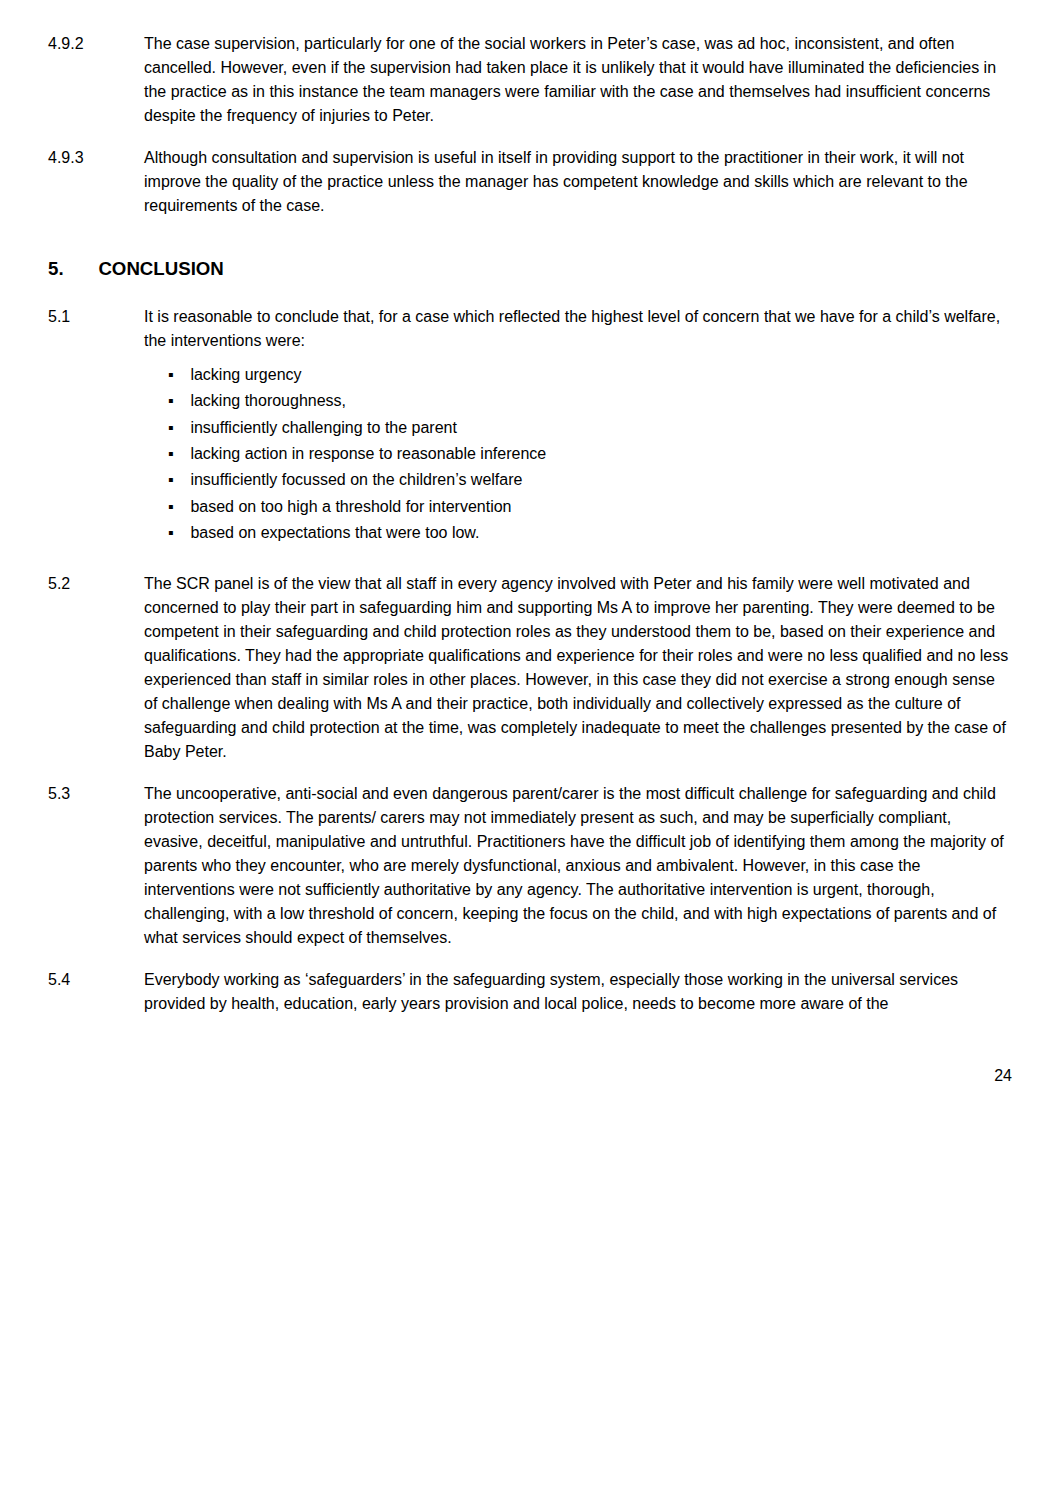4.9.2
The case supervision, particularly for one of the social workers in Peter’s case, was ad hoc, inconsistent, and often cancelled. However, even if the supervision had taken place it is unlikely that it would have illuminated the deficiencies in the practice as in this instance the team managers were familiar with the case and themselves had insufficient concerns despite the frequency of injuries to Peter.
4.9.3
Although consultation and supervision is useful in itself in providing support to the practitioner in their work, it will not improve the quality of the practice unless the manager has competent knowledge and skills which are relevant to the requirements of the case.
5. CONCLUSION
5.1
It is reasonable to conclude that, for a case which reflected the highest level of concern that we have for a child’s welfare, the interventions were:
lacking urgency
lacking thoroughness,
insufficiently challenging to the parent
lacking action in response to reasonable inference
insufficiently focussed on the children’s welfare
based on too high a threshold for intervention
based on expectations that were too low.
5.2
The SCR panel is of the view that all staff in every agency involved with Peter and his family were well motivated and concerned to play their part in safeguarding him and supporting Ms A to improve her parenting. They were deemed to be competent in their safeguarding and child protection roles as they understood them to be, based on their experience and qualifications. They had the appropriate qualifications and experience for their roles and were no less qualified and no less experienced than staff in similar roles in other places. However, in this case they did not exercise a strong enough sense of challenge when dealing with Ms A and their practice, both individually and collectively expressed as the culture of safeguarding and child protection at the time, was completely inadequate to meet the challenges presented by the case of Baby Peter.
5.3
The uncooperative, anti-social and even dangerous parent/carer is the most difficult challenge for safeguarding and child protection services. The parents/ carers may not immediately present as such, and may be superficially compliant, evasive, deceitful, manipulative and untruthful. Practitioners have the difficult job of identifying them among the majority of parents who they encounter, who are merely dysfunctional, anxious and ambivalent. However, in this case the interventions were not sufficiently authoritative by any agency. The authoritative intervention is urgent, thorough, challenging, with a low threshold of concern, keeping the focus on the child, and with high expectations of parents and of what services should expect of themselves.
5.4
Everybody working as ‘safeguarders’ in the safeguarding system, especially those working in the universal services provided by health, education, early years provision and local police, needs to become more aware of the
24